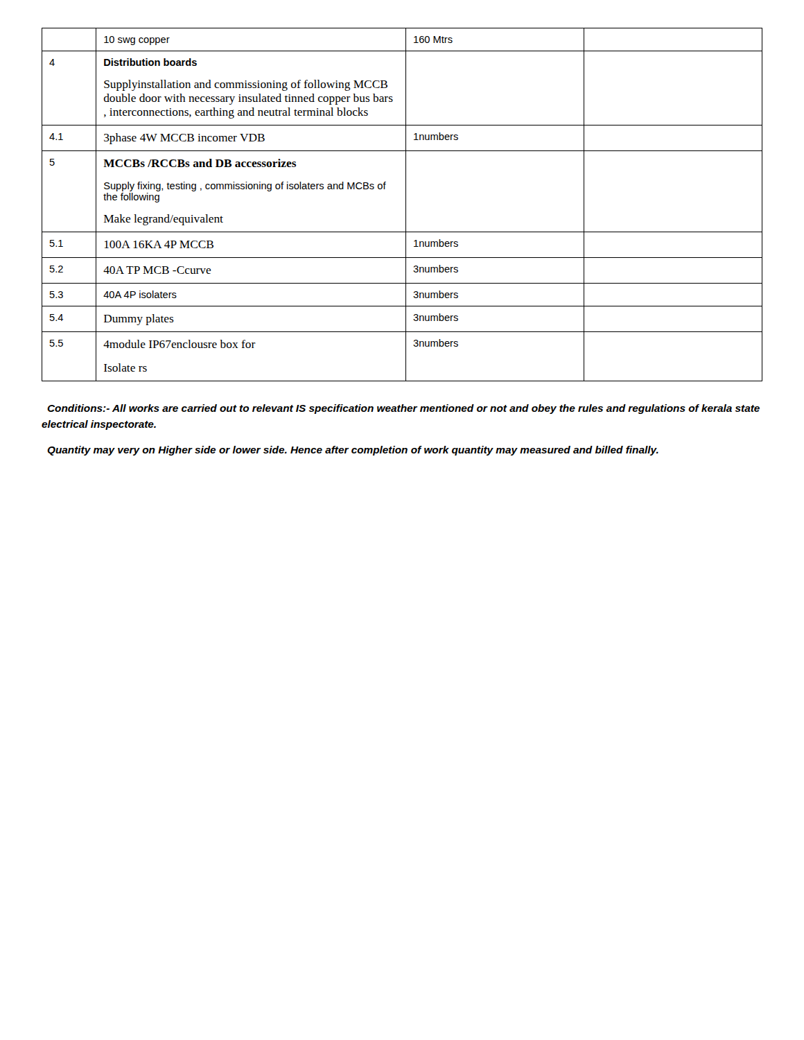| | 10 swg copper | 160 Mtrs | |
| 4 | Distribution boards Supplyinstallation and commissioning of following MCCB double door with necessary insulated tinned copper bus bars , interconnections, earthing and neutral terminal blocks | | |
| 4.1 | 3phase 4W MCCB incomer VDB | 1numbers | |
| 5 | MCCBs /RCCBs and DB accessorizes Supply fixing, testing , commissioning of isolaters and MCBs of the following Make legrand/equivalent | | |
| 5.1 | 100A 16KA 4P MCCB | 1numbers | |
| 5.2 | 40A TP MCB -Ccurve | 3numbers | |
| 5.3 | 40A 4P isolaters | 3numbers | |
| 5.4 | Dummy plates | 3numbers | |
| 5.5 | 4module IP67enclousre box for Isolate rs | 3numbers | |
Conditions:- All works are carried out to relevant IS specification weather mentioned or not and obey the rules and regulations of kerala state electrical inspectorate.
Quantity may very on Higher side or lower side. Hence after completion of work quantity may measured and billed finally.